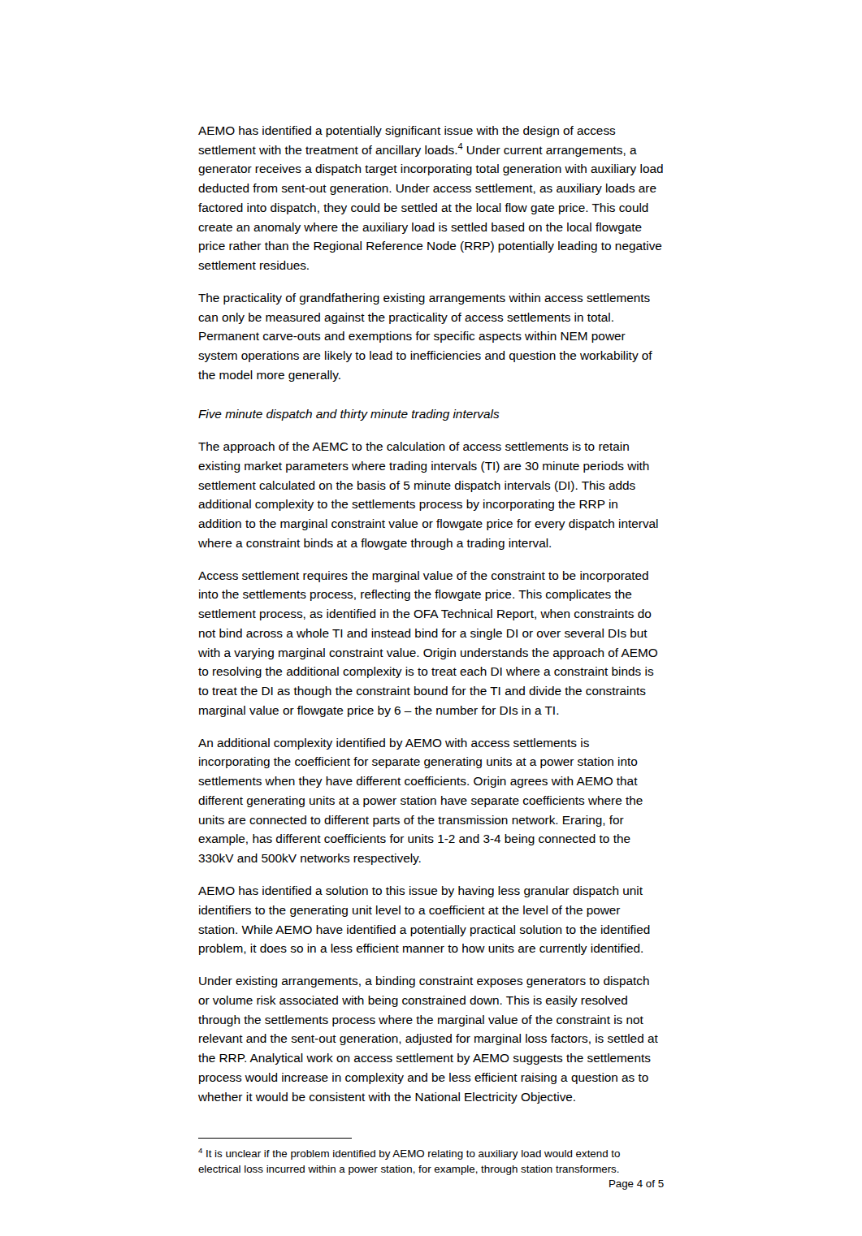AEMO has identified a potentially significant issue with the design of access settlement with the treatment of ancillary loads.4 Under current arrangements, a generator receives a dispatch target incorporating total generation with auxiliary load deducted from sent-out generation. Under access settlement, as auxiliary loads are factored into dispatch, they could be settled at the local flow gate price. This could create an anomaly where the auxiliary load is settled based on the local flowgate price rather than the Regional Reference Node (RRP) potentially leading to negative settlement residues.
The practicality of grandfathering existing arrangements within access settlements can only be measured against the practicality of access settlements in total. Permanent carve-outs and exemptions for specific aspects within NEM power system operations are likely to lead to inefficiencies and question the workability of the model more generally.
Five minute dispatch and thirty minute trading intervals
The approach of the AEMC to the calculation of access settlements is to retain existing market parameters where trading intervals (TI) are 30 minute periods with settlement calculated on the basis of 5 minute dispatch intervals (DI). This adds additional complexity to the settlements process by incorporating the RRP in addition to the marginal constraint value or flowgate price for every dispatch interval where a constraint binds at a flowgate through a trading interval.
Access settlement requires the marginal value of the constraint to be incorporated into the settlements process, reflecting the flowgate price. This complicates the settlement process, as identified in the OFA Technical Report, when constraints do not bind across a whole TI and instead bind for a single DI or over several DIs but with a varying marginal constraint value. Origin understands the approach of AEMO to resolving the additional complexity is to treat each DI where a constraint binds is to treat the DI as though the constraint bound for the TI and divide the constraints marginal value or flowgate price by 6 – the number for DIs in a TI.
An additional complexity identified by AEMO with access settlements is incorporating the coefficient for separate generating units at a power station into settlements when they have different coefficients. Origin agrees with AEMO that different generating units at a power station have separate coefficients where the units are connected to different parts of the transmission network. Eraring, for example, has different coefficients for units 1-2 and 3-4 being connected to the 330kV and 500kV networks respectively.
AEMO has identified a solution to this issue by having less granular dispatch unit identifiers to the generating unit level to a coefficient at the level of the power station. While AEMO have identified a potentially practical solution to the identified problem, it does so in a less efficient manner to how units are currently identified.
Under existing arrangements, a binding constraint exposes generators to dispatch or volume risk associated with being constrained down. This is easily resolved through the settlements process where the marginal value of the constraint is not relevant and the sent-out generation, adjusted for marginal loss factors, is settled at the RRP. Analytical work on access settlement by AEMO suggests the settlements process would increase in complexity and be less efficient raising a question as to whether it would be consistent with the National Electricity Objective.
4 It is unclear if the problem identified by AEMO relating to auxiliary load would extend to electrical loss incurred within a power station, for example, through station transformers.
Page 4 of 5